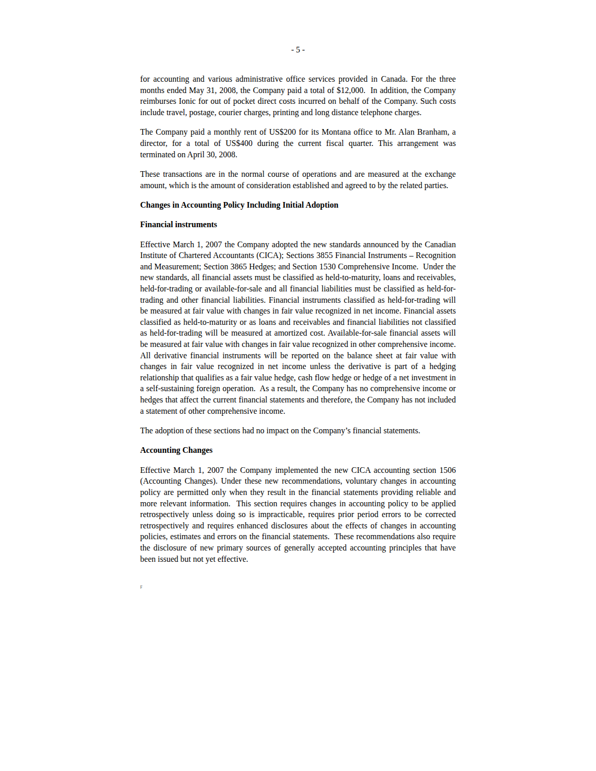- 5 -
for accounting and various administrative office services provided in Canada. For the three months ended May 31, 2008, the Company paid a total of $12,000. In addition, the Company reimburses Ionic for out of pocket direct costs incurred on behalf of the Company. Such costs include travel, postage, courier charges, printing and long distance telephone charges.
The Company paid a monthly rent of US$200 for its Montana office to Mr. Alan Branham, a director, for a total of US$400 during the current fiscal quarter. This arrangement was terminated on April 30, 2008.
These transactions are in the normal course of operations and are measured at the exchange amount, which is the amount of consideration established and agreed to by the related parties.
Changes in Accounting Policy Including Initial Adoption
Financial instruments
Effective March 1, 2007 the Company adopted the new standards announced by the Canadian Institute of Chartered Accountants (CICA); Sections 3855 Financial Instruments – Recognition and Measurement; Section 3865 Hedges; and Section 1530 Comprehensive Income. Under the new standards, all financial assets must be classified as held-to-maturity, loans and receivables, held-for-trading or available-for-sale and all financial liabilities must be classified as held-for-trading and other financial liabilities. Financial instruments classified as held-for-trading will be measured at fair value with changes in fair value recognized in net income. Financial assets classified as held-to-maturity or as loans and receivables and financial liabilities not classified as held-for-trading will be measured at amortized cost. Available-for-sale financial assets will be measured at fair value with changes in fair value recognized in other comprehensive income. All derivative financial instruments will be reported on the balance sheet at fair value with changes in fair value recognized in net income unless the derivative is part of a hedging relationship that qualifies as a fair value hedge, cash flow hedge or hedge of a net investment in a self-sustaining foreign operation. As a result, the Company has no comprehensive income or hedges that affect the current financial statements and therefore, the Company has not included a statement of other comprehensive income.
The adoption of these sections had no impact on the Company’s financial statements.
Accounting Changes
Effective March 1, 2007 the Company implemented the new CICA accounting section 1506 (Accounting Changes). Under these new recommendations, voluntary changes in accounting policy are permitted only when they result in the financial statements providing reliable and more relevant information. This section requires changes in accounting policy to be applied retrospectively unless doing so is impracticable, requires prior period errors to be corrected retrospectively and requires enhanced disclosures about the effects of changes in accounting policies, estimates and errors on the financial statements. These recommendations also require the disclosure of new primary sources of generally accepted accounting principles that have been issued but not yet effective.
F